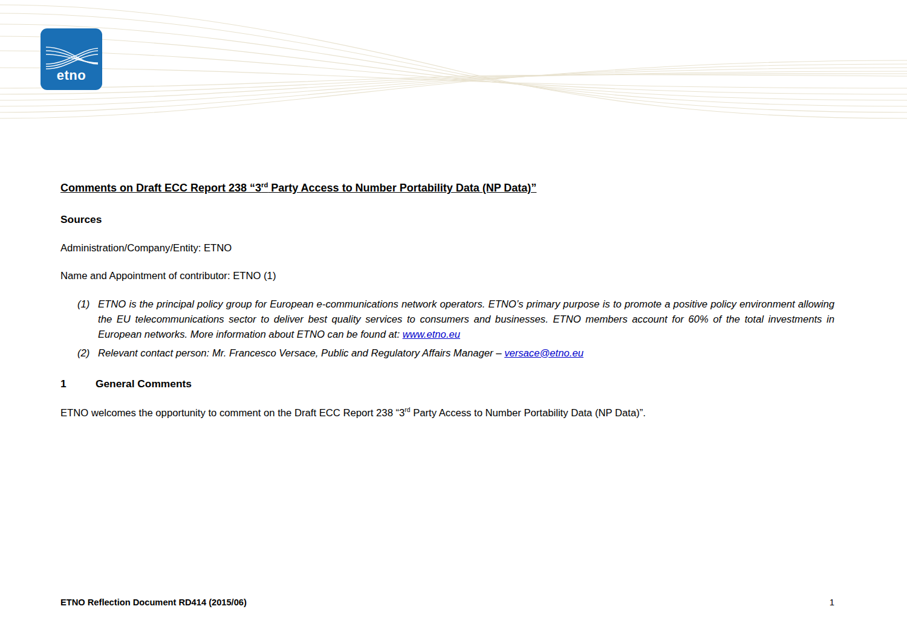etno
Comments on Draft ECC Report 238 “3rd Party Access to Number Portability Data (NP Data)”
Sources
Administration/Company/Entity: ETNO
Name and Appointment of contributor: ETNO (1)
(1) ETNO is the principal policy group for European e-communications network operators. ETNO’s primary purpose is to promote a positive policy environment allowing the EU telecommunications sector to deliver best quality services to consumers and businesses. ETNO members account for 60% of the total investments in European networks. More information about ETNO can be found at: www.etno.eu
(2) Relevant contact person: Mr. Francesco Versace, Public and Regulatory Affairs Manager – versace@etno.eu
1 General Comments
ETNO welcomes the opportunity to comment on the Draft ECC Report 238 “3rd Party Access to Number Portability Data (NP Data)”.
ETNO Reflection Document RD414 (2015/06) 1